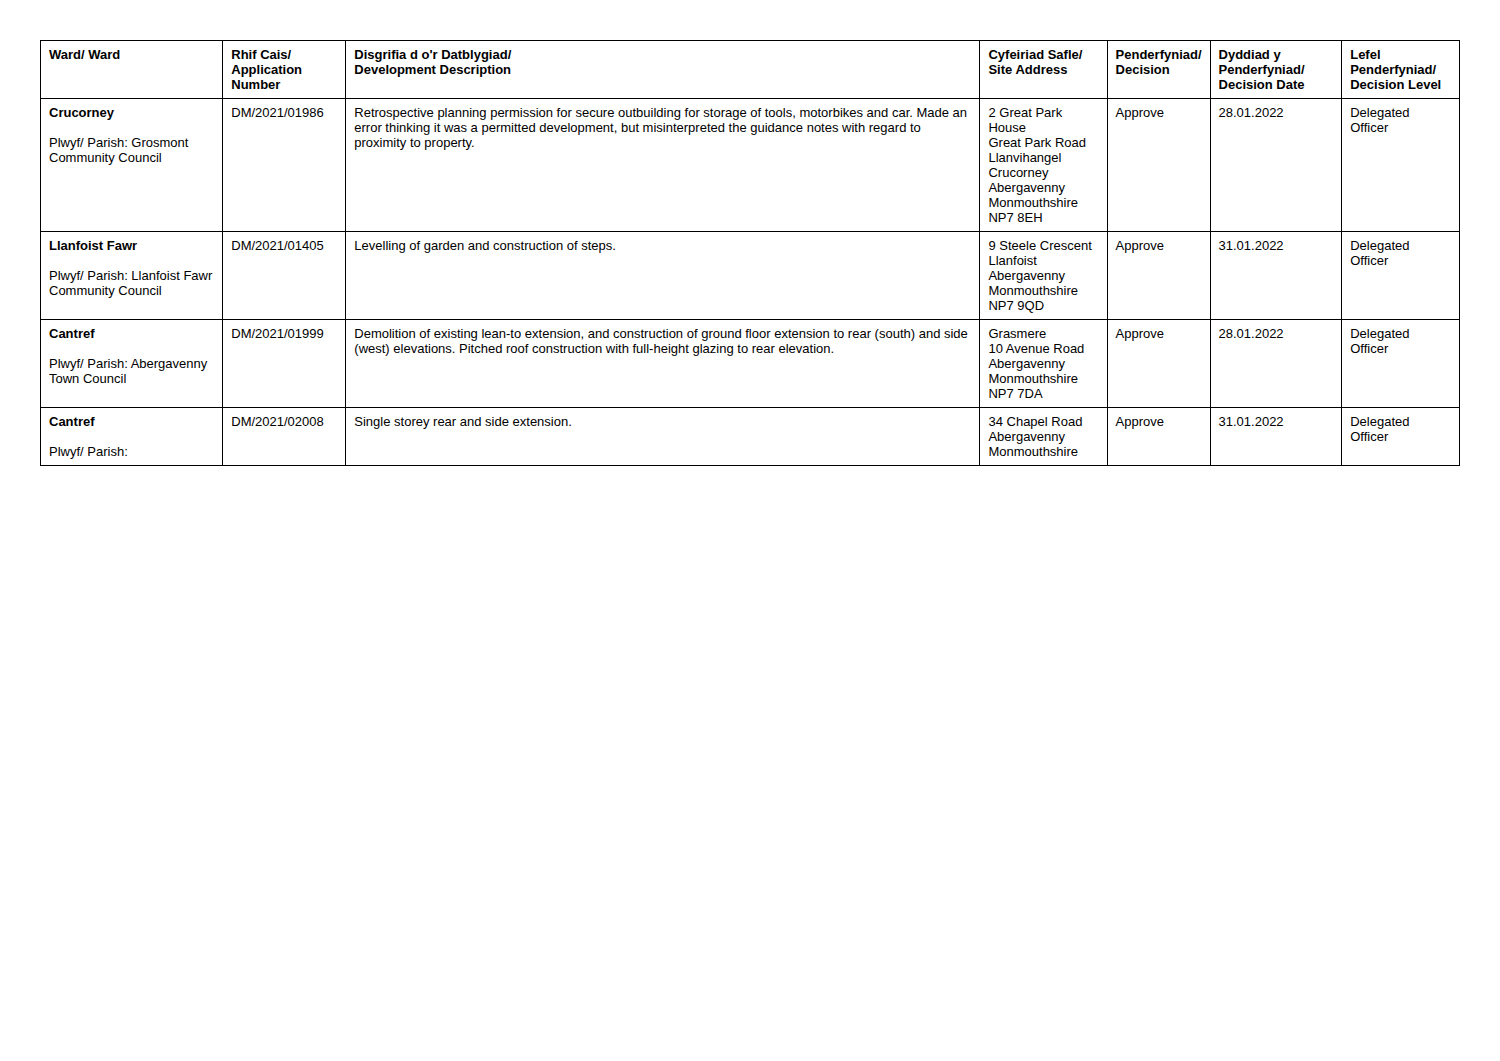| Ward/ Ward | Rhif Cais/ Application Number | Disgrifia d o'r Datblygiad/ Development Description | Cyfeiriad Safle/ Site Address | Penderfyniad/ Decision | Dyddiad y Penderfyniad/ Decision Date | Lefel Penderfyniad/ Decision Level |
| --- | --- | --- | --- | --- | --- | --- |
| Crucorney Plwyf/ Parish: Grosmont Community Council | DM/2021/01986 | Retrospective planning permission for secure outbuilding for storage of tools, motorbikes and car. Made an error thinking it was a permitted development, but misinterpreted the guidance notes with regard to proximity to property. | 2 Great Park House Great Park Road Llanvihangel Crucorney Abergavenny Monmouthshire NP7 8EH | Approve | 28.01.2022 | Delegated Officer |
| Llanfoist Fawr Plwyf/ Parish: Llanfoist Fawr Community Council | DM/2021/01405 | Levelling of garden and construction of steps. | 9 Steele Crescent Llanfoist Abergavenny Monmouthshire NP7 9QD | Approve | 31.01.2022 | Delegated Officer |
| Cantref Plwyf/ Parish: Abergavenny Town Council | DM/2021/01999 | Demolition of existing lean-to extension, and construction of ground floor extension to rear (south) and side (west) elevations. Pitched roof construction with full-height glazing to rear elevation. | Grasmere 10 Avenue Road Abergavenny Monmouthshire NP7 7DA | Approve | 28.01.2022 | Delegated Officer |
| Cantref Plwyf/ Parish: | DM/2021/02008 | Single storey rear and side extension. | 34 Chapel Road Abergavenny Monmouthshire | Approve | 31.01.2022 | Delegated Officer |